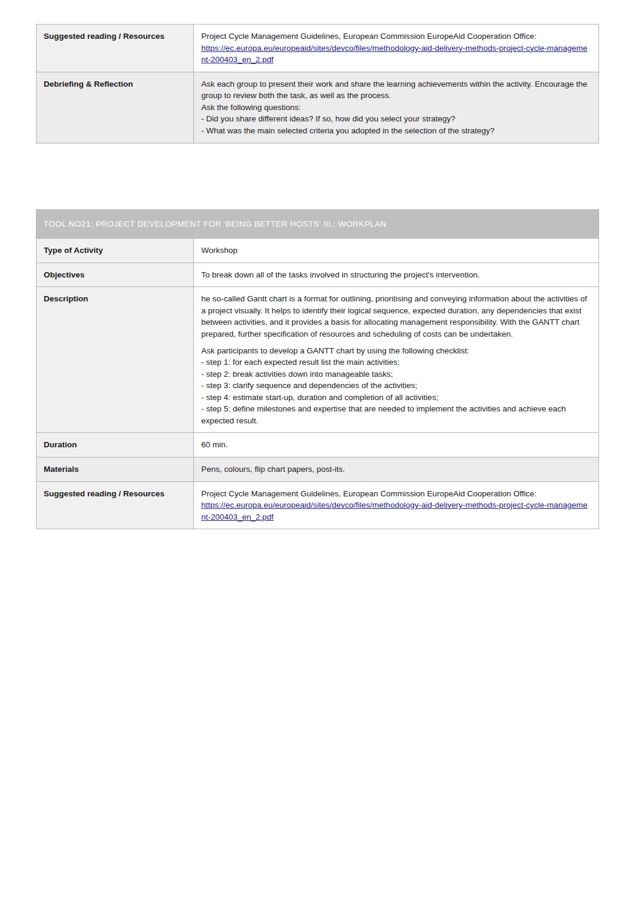| Suggested reading / Resources | Project Cycle Management Guidelines, European Commission EuropeAid Cooperation Office: https://ec.europa.eu/europeaid/sites/devco/files/methodology-aid-delivery-methods-project-cycle-management-200403_en_2.pdf |
| Debriefing & Reflection | Ask each group to present their work and share the learning achievements within the activity. Encourage the group to review both the task, as well as the process. Ask the following questions: - Did you share different ideas? If so, how did you select your strategy? - What was the main selected criteria you adopted in the selection of the strategy? |
| TOOL NO21: PROJECT DEVELOPMENT FOR 'BEING BETTER HOSTS' III.: WORKPLAN |
| Type of Activity | Workshop |
| Objectives | To break down all of the tasks involved in structuring the project's intervention. |
| Description | he so-called Gantt chart is a format for outlining, prioritising and conveying information about the activities of a project visually. It helps to identify their logical sequence, expected duration, any dependencies that exist between activities, and it provides a basis for allocating management responsibility. With the GANTT chart prepared, further specification of resources and scheduling of costs can be undertaken. Ask participants to develop a GANTT chart by using the following checklist: - step 1: for each expected result list the main activities; - step 2: break activities down into manageable tasks; - step 3: clarify sequence and dependencies of the activities; - step 4: estimate start-up, duration and completion of all activities; - step 5: define milestones and expertise that are needed to implement the activities and achieve each expected result. |
| Duration | 60 min. |
| Materials | Pens, colours, flip chart papers, post-its. |
| Suggested reading / Resources | Project Cycle Management Guidelines, European Commission EuropeAid Cooperation Office: https://ec.europa.eu/europeaid/sites/devco/files/methodology-aid-delivery-methods-project-cycle-management-200403_en_2.pdf |